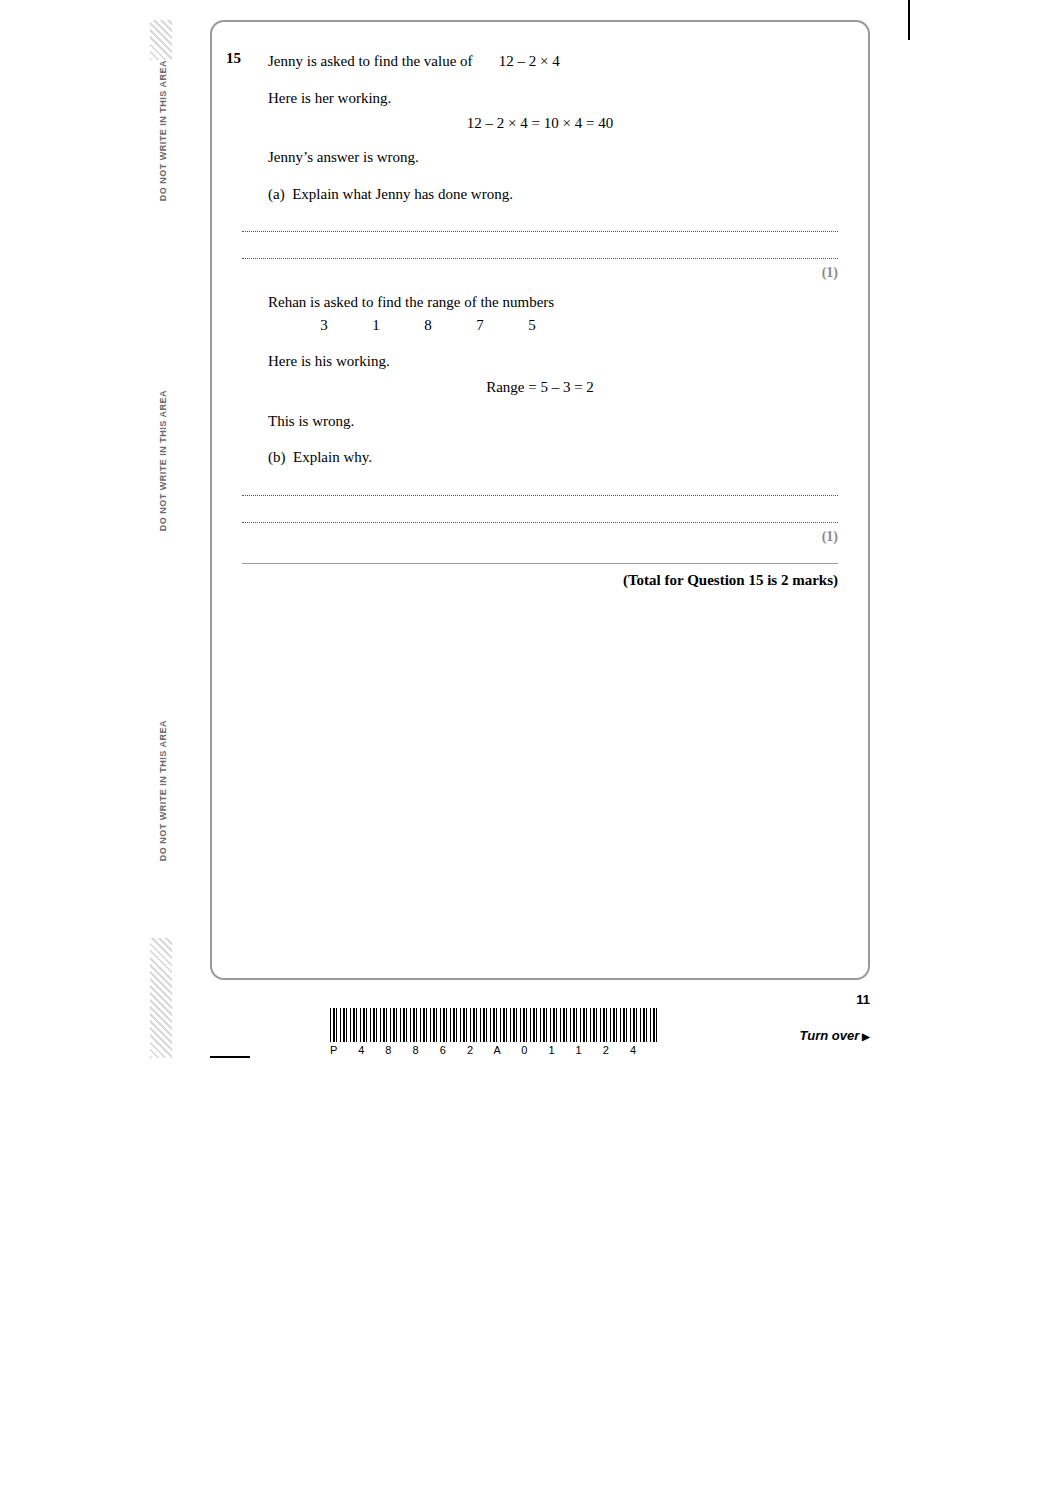DO NOT WRITE IN THIS AREA DO NOT WRITE IN THIS AREA DO NOT WRITE IN THIS AREA
15
Jenny is asked to find the value of 12 – 2 × 4
Here is her working.
12 – 2 × 4 = 10 × 4 = 40
Jenny’s answer is wrong.
(a) Explain what Jenny has done wrong.
(1)
Rehan is asked to find the range of the numbers 31875
Here is his working.
Range = 5 – 3 = 2
This is wrong.
(b) Explain why.
(1)
(Total for Question 15 is 2 marks)
11
Turn over
P 4 8 8 6 2 A 0 1 1 2 4